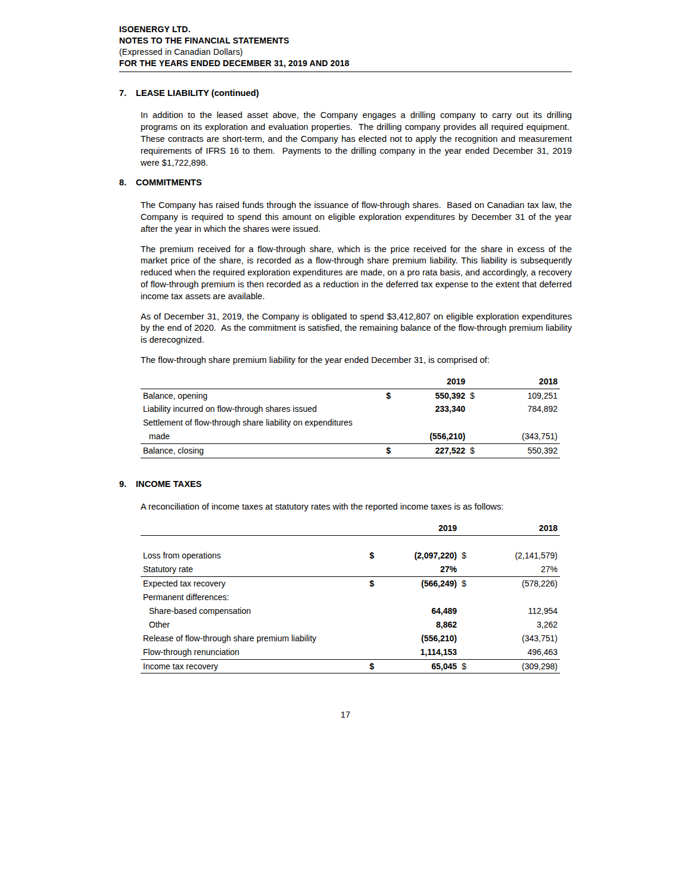ISOENERGY LTD.
NOTES TO THE FINANCIAL STATEMENTS
(Expressed in Canadian Dollars)
FOR THE YEARS ENDED DECEMBER 31, 2019 AND 2018
7. LEASE LIABILITY (continued)
In addition to the leased asset above, the Company engages a drilling company to carry out its drilling programs on its exploration and evaluation properties. The drilling company provides all required equipment. These contracts are short-term, and the Company has elected not to apply the recognition and measurement requirements of IFRS 16 to them. Payments to the drilling company in the year ended December 31, 2019 were $1,722,898.
8. COMMITMENTS
The Company has raised funds through the issuance of flow-through shares. Based on Canadian tax law, the Company is required to spend this amount on eligible exploration expenditures by December 31 of the year after the year in which the shares were issued.
The premium received for a flow-through share, which is the price received for the share in excess of the market price of the share, is recorded as a flow-through share premium liability. This liability is subsequently reduced when the required exploration expenditures are made, on a pro rata basis, and accordingly, a recovery of flow-through premium is then recorded as a reduction in the deferred tax expense to the extent that deferred income tax assets are available.
As of December 31, 2019, the Company is obligated to spend $3,412,807 on eligible exploration expenditures by the end of 2020. As the commitment is satisfied, the remaining balance of the flow-through premium liability is derecognized.
The flow-through share premium liability for the year ended December 31, is comprised of:
| | 2019 | 2018 |
| --- | --- | --- |
| Balance, opening | $ | 550,392 | $ | 109,251 |
| Liability incurred on flow-through shares issued | | 233,340 | | 784,892 |
| Settlement of flow-through share liability on expenditures | | | | |
| made | | (556,210) | | (343,751) |
| Balance, closing | $ | 227,522 | $ | 550,392 |
9. INCOME TAXES
A reconciliation of income taxes at statutory rates with the reported income taxes is as follows:
| | 2019 | 2018 |
| --- | --- | --- |
| Loss from operations | $ | (2,097,220) | $ | (2,141,579) |
| Statutory rate | | 27% | | 27% |
| Expected tax recovery | $ | (566,249) | $ | (578,226) |
| Permanent differences: | | | | |
| Share-based compensation | | 64,489 | | 112,954 |
| Other | | 8,862 | | 3,262 |
| Release of flow-through share premium liability | | (556,210) | | (343,751) |
| Flow-through renunciation | | 1,114,153 | | 496,463 |
| Income tax recovery | $ | 65,045 | $ | (309,298) |
17